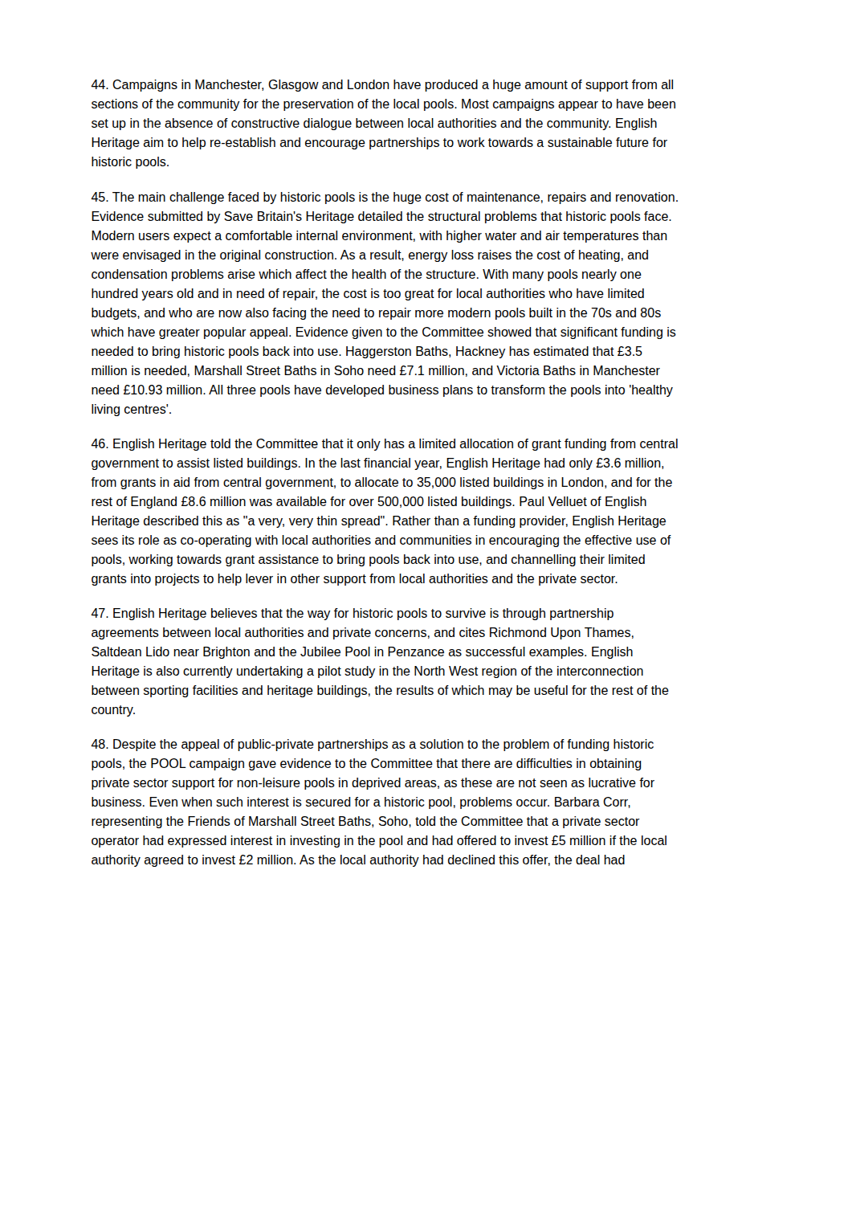44. Campaigns in Manchester, Glasgow and London have produced a huge amount of support from all sections of the community for the preservation of the local pools. Most campaigns appear to have been set up in the absence of constructive dialogue between local authorities and the community. English Heritage aim to help re-establish and encourage partnerships to work towards a sustainable future for historic pools.
45. The main challenge faced by historic pools is the huge cost of maintenance, repairs and renovation. Evidence submitted by Save Britain's Heritage detailed the structural problems that historic pools face. Modern users expect a comfortable internal environment, with higher water and air temperatures than were envisaged in the original construction. As a result, energy loss raises the cost of heating, and condensation problems arise which affect the health of the structure. With many pools nearly one hundred years old and in need of repair, the cost is too great for local authorities who have limited budgets, and who are now also facing the need to repair more modern pools built in the 70s and 80s which have greater popular appeal. Evidence given to the Committee showed that significant funding is needed to bring historic pools back into use. Haggerston Baths, Hackney has estimated that £3.5 million is needed, Marshall Street Baths in Soho need £7.1 million, and Victoria Baths in Manchester need £10.93 million. All three pools have developed business plans to transform the pools into 'healthy living centres'.
46. English Heritage told the Committee that it only has a limited allocation of grant funding from central government to assist listed buildings. In the last financial year, English Heritage had only £3.6 million, from grants in aid from central government, to allocate to 35,000 listed buildings in London, and for the rest of England £8.6 million was available for over 500,000 listed buildings. Paul Velluet of English Heritage described this as "a very, very thin spread". Rather than a funding provider, English Heritage sees its role as co-operating with local authorities and communities in encouraging the effective use of pools, working towards grant assistance to bring pools back into use, and channelling their limited grants into projects to help lever in other support from local authorities and the private sector.
47. English Heritage believes that the way for historic pools to survive is through partnership agreements between local authorities and private concerns, and cites Richmond Upon Thames, Saltdean Lido near Brighton and the Jubilee Pool in Penzance as successful examples. English Heritage is also currently undertaking a pilot study in the North West region of the interconnection between sporting facilities and heritage buildings, the results of which may be useful for the rest of the country.
48. Despite the appeal of public-private partnerships as a solution to the problem of funding historic pools, the POOL campaign gave evidence to the Committee that there are difficulties in obtaining private sector support for non-leisure pools in deprived areas, as these are not seen as lucrative for business. Even when such interest is secured for a historic pool, problems occur. Barbara Corr, representing the Friends of Marshall Street Baths, Soho, told the Committee that a private sector operator had expressed interest in investing in the pool and had offered to invest £5 million if the local authority agreed to invest £2 million. As the local authority had declined this offer, the deal had